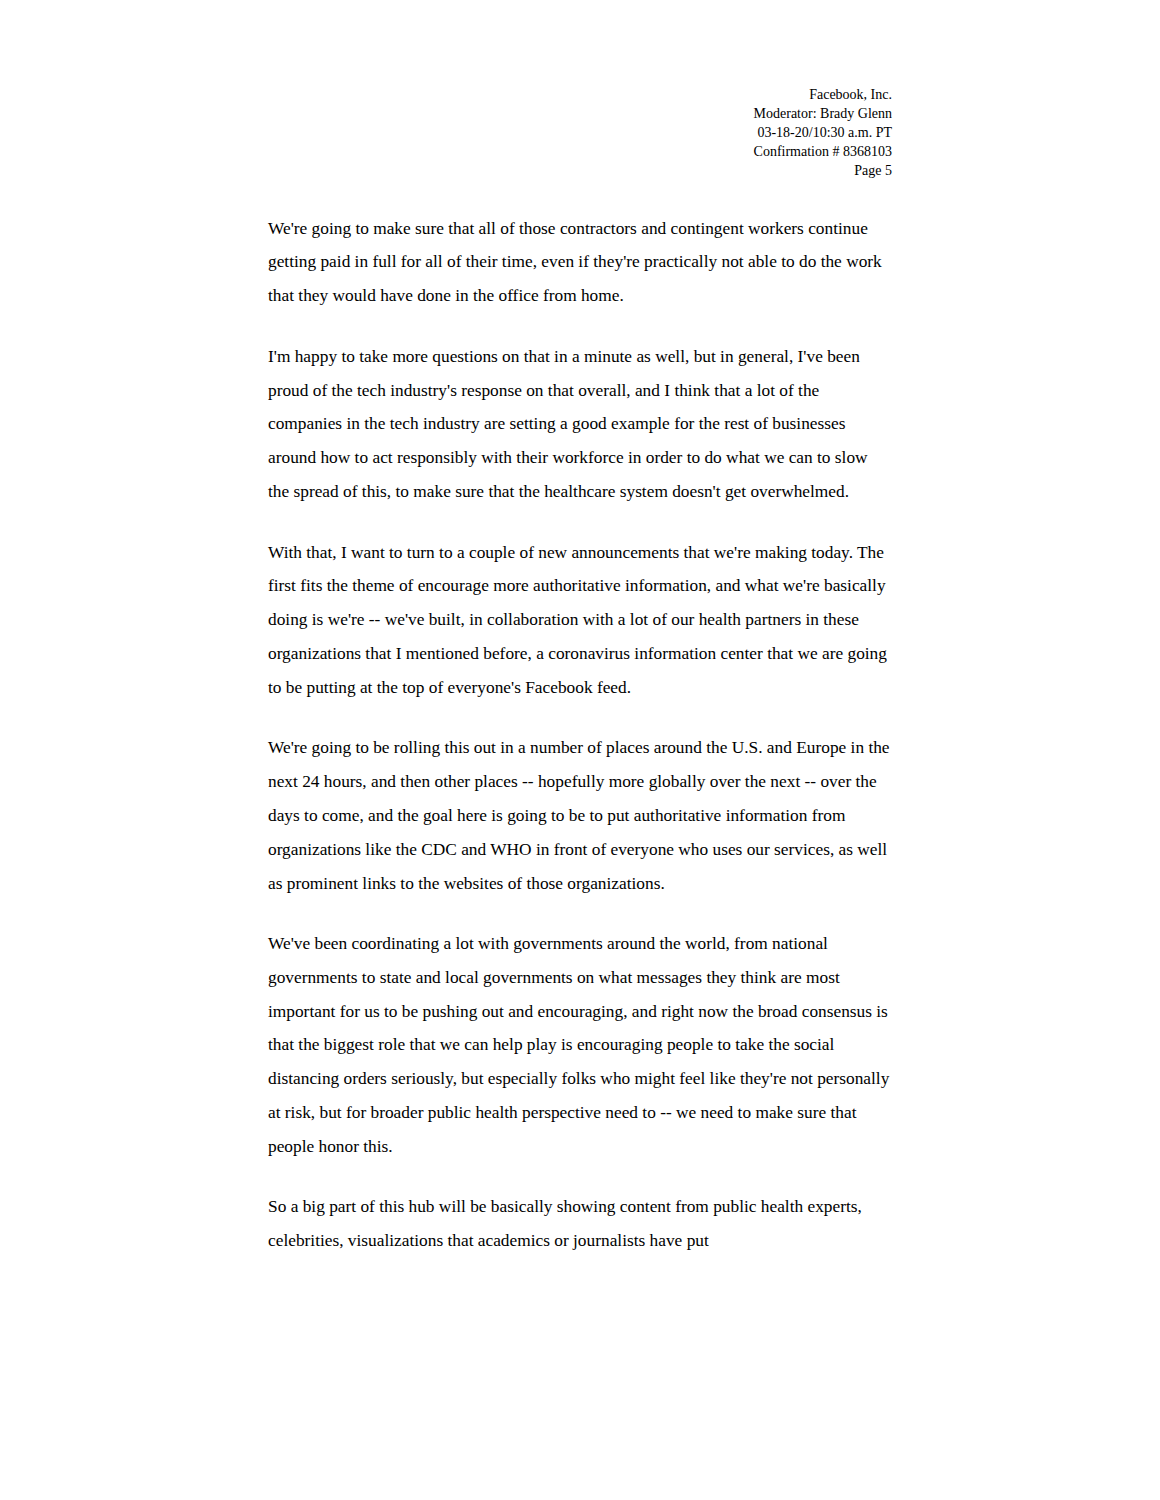Facebook, Inc.
Moderator: Brady Glenn
03-18-20/10:30 a.m. PT
Confirmation # 8368103
Page 5
We're going to make sure that all of those contractors and contingent workers continue getting paid in full for all of their time, even if they're practically not able to do the work that they would have done in the office from home.
I'm happy to take more questions on that in a minute as well, but in general, I've been proud of the tech industry's response on that overall, and I think that a lot of the companies in the tech industry are setting a good example for the rest of businesses around how to act responsibly with their workforce in order to do what we can to slow the spread of this, to make sure that the healthcare system doesn't get overwhelmed.
With that, I want to turn to a couple of new announcements that we're making today. The first fits the theme of encourage more authoritative information, and what we're basically doing is we're -- we've built, in collaboration with a lot of our health partners in these organizations that I mentioned before, a coronavirus information center that we are going to be putting at the top of everyone's Facebook feed.
We're going to be rolling this out in a number of places around the U.S. and Europe in the next 24 hours, and then other places -- hopefully more globally over the next -- over the days to come, and the goal here is going to be to put authoritative information from organizations like the CDC and WHO in front of everyone who uses our services, as well as prominent links to the websites of those organizations.
We've been coordinating a lot with governments around the world, from national governments to state and local governments on what messages they think are most important for us to be pushing out and encouraging, and right now the broad consensus is that the biggest role that we can help play is encouraging people to take the social distancing orders seriously, but especially folks who might feel like they're not personally at risk, but for broader public health perspective need to -- we need to make sure that people honor this.
So a big part of this hub will be basically showing content from public health experts, celebrities, visualizations that academics or journalists have put